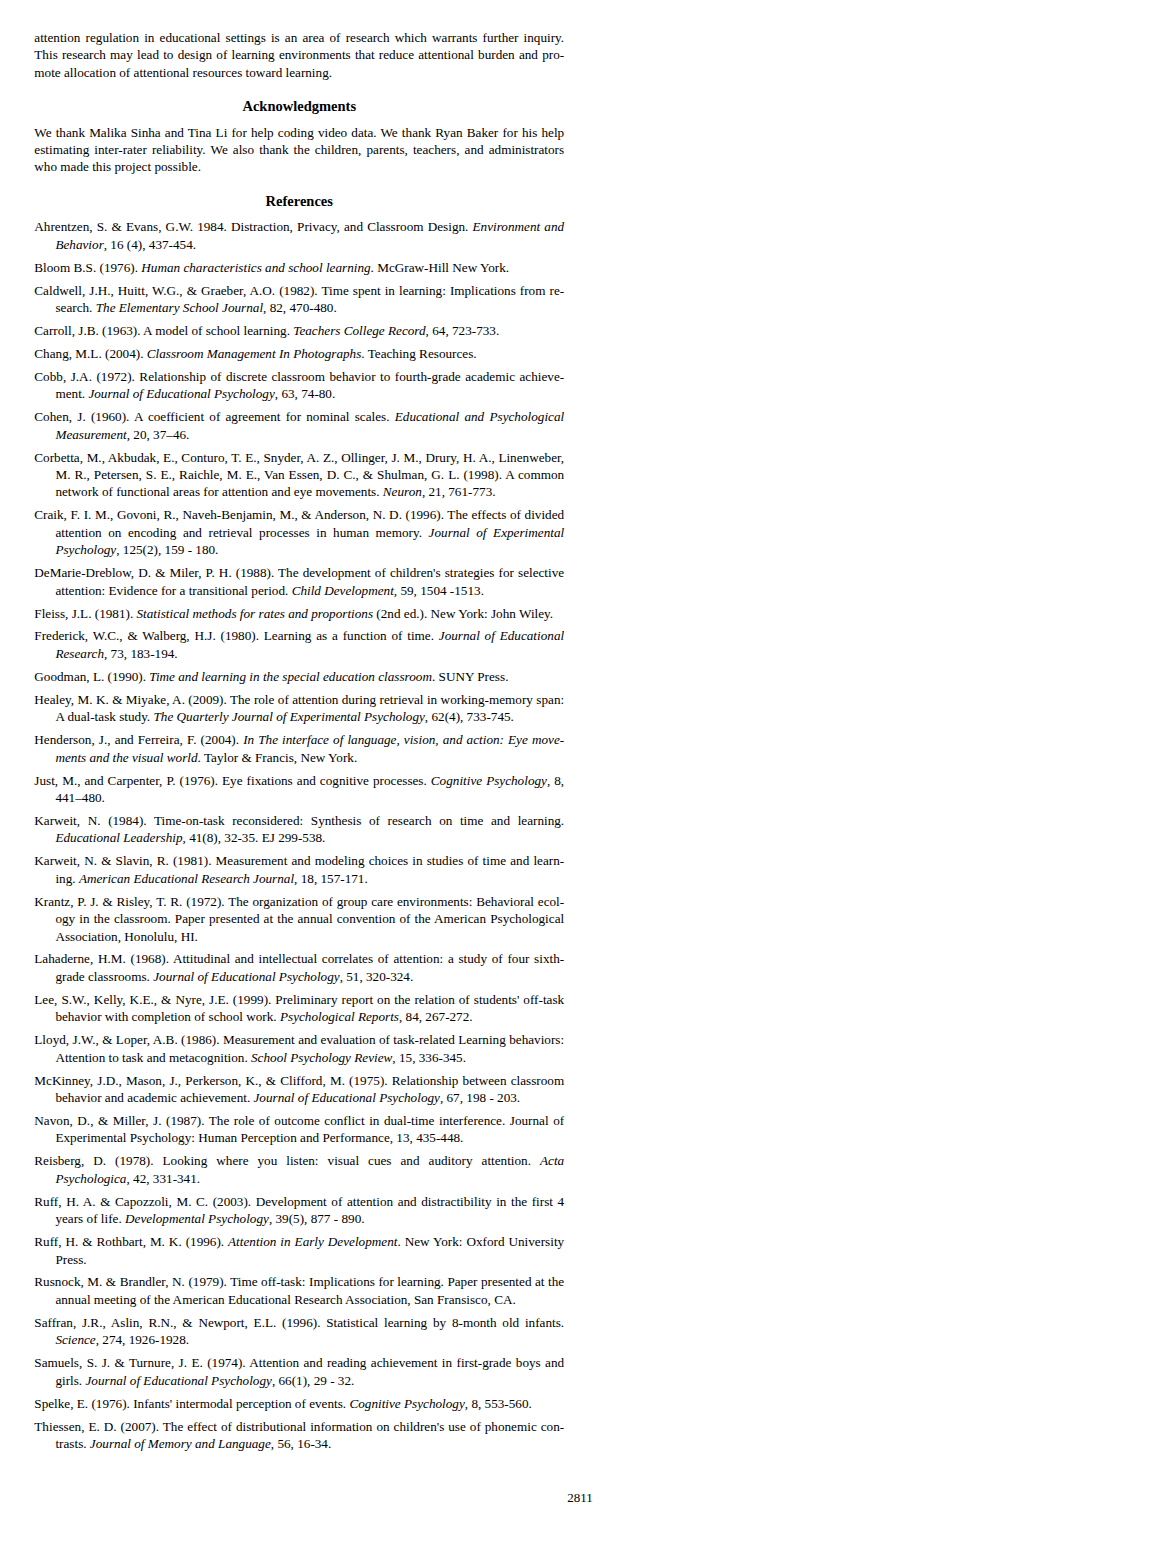attention regulation in educational settings is an area of research which warrants further inquiry. This research may lead to design of learning environments that reduce attentional burden and promote allocation of attentional resources toward learning.
Acknowledgments
We thank Malika Sinha and Tina Li for help coding video data. We thank Ryan Baker for his help estimating inter-rater reliability. We also thank the children, parents, teachers, and administrators who made this project possible.
References
Ahrentzen, S. & Evans, G.W. 1984. Distraction, Privacy, and Classroom Design. Environment and Behavior, 16 (4), 437-454.
Bloom B.S. (1976). Human characteristics and school learning. McGraw-Hill New York.
Caldwell, J.H., Huitt, W.G., & Graeber, A.O. (1982). Time spent in learning: Implications from research. The Elementary School Journal, 82, 470-480.
Carroll, J.B. (1963). A model of school learning. Teachers College Record, 64, 723-733.
Chang, M.L. (2004). Classroom Management In Photographs. Teaching Resources.
Cobb, J.A. (1972). Relationship of discrete classroom behavior to fourth-grade academic achievement. Journal of Educational Psychology, 63, 74-80.
Cohen, J. (1960). A coefficient of agreement for nominal scales. Educational and Psychological Measurement, 20, 37–46.
Corbetta, M., Akbudak, E., Conturo, T. E., Snyder, A. Z., Ollinger, J. M., Drury, H. A., Linenweber, M. R., Petersen, S. E., Raichle, M. E., Van Essen, D. C., & Shulman, G. L. (1998). A common network of functional areas for attention and eye movements. Neuron, 21, 761-773.
Craik, F. I. M., Govoni, R., Naveh-Benjamin, M., & Anderson, N. D. (1996). The effects of divided attention on encoding and retrieval processes in human memory. Journal of Experimental Psychology, 125(2), 159 - 180.
DeMarie-Dreblow, D. & Miler, P. H. (1988). The development of children's strategies for selective attention: Evidence for a transitional period. Child Development, 59, 1504 -1513.
Fleiss, J.L. (1981). Statistical methods for rates and proportions (2nd ed.). New York: John Wiley.
Frederick, W.C., & Walberg, H.J. (1980). Learning as a function of time. Journal of Educational Research, 73, 183-194.
Goodman, L. (1990). Time and learning in the special education classroom. SUNY Press.
Healey, M. K. & Miyake, A. (2009). The role of attention during retrieval in working-memory span: A dual-task study. The Quarterly Journal of Experimental Psychology, 62(4), 733-745.
Henderson, J., and Ferreira, F. (2004). In The interface of language, vision, and action: Eye movements and the visual world. Taylor & Francis, New York.
Just, M., and Carpenter, P. (1976). Eye fixations and cognitive processes. Cognitive Psychology, 8, 441–480.
Karweit, N. (1984). Time-on-task reconsidered: Synthesis of research on time and learning. Educational Leadership, 41(8), 32-35. EJ 299-538.
Karweit, N. & Slavin, R. (1981). Measurement and modeling choices in studies of time and learning. American Educational Research Journal, 18, 157-171.
Krantz, P. J. & Risley, T. R. (1972). The organization of group care environments: Behavioral ecology in the classroom. Paper presented at the annual convention of the American Psychological Association, Honolulu, HI.
Lahaderne, H.M. (1968). Attitudinal and intellectual correlates of attention: a study of four sixth-grade classrooms. Journal of Educational Psychology, 51, 320-324.
Lee, S.W., Kelly, K.E., & Nyre, J.E. (1999). Preliminary report on the relation of students' off-task behavior with completion of school work. Psychological Reports, 84, 267-272.
Lloyd, J.W., & Loper, A.B. (1986). Measurement and evaluation of task-related Learning behaviors: Attention to task and metacognition. School Psychology Review, 15, 336-345.
McKinney, J.D., Mason, J., Perkerson, K., & Clifford, M. (1975). Relationship between classroom behavior and academic achievement. Journal of Educational Psychology, 67, 198 - 203.
Navon, D., & Miller, J. (1987). The role of outcome conflict in dual-time interference. Journal of Experimental Psychology: Human Perception and Performance, 13, 435-448.
Reisberg, D. (1978). Looking where you listen: visual cues and auditory attention. Acta Psychologica, 42, 331-341.
Ruff, H. A. & Capozzoli, M. C. (2003). Development of attention and distractibility in the first 4 years of life. Developmental Psychology, 39(5), 877 - 890.
Ruff, H. & Rothbart, M. K. (1996). Attention in Early Development. New York: Oxford University Press.
Rusnock, M. & Brandler, N. (1979). Time off-task: Implications for learning. Paper presented at the annual meeting of the American Educational Research Association, San Fransisco, CA.
Saffran, J.R., Aslin, R.N., & Newport, E.L. (1996). Statistical learning by 8-month old infants. Science, 274, 1926-1928.
Samuels, S. J. & Turnure, J. E. (1974). Attention and reading achievement in first-grade boys and girls. Journal of Educational Psychology, 66(1), 29 - 32.
Spelke, E. (1976). Infants' intermodal perception of events. Cognitive Psychology, 8, 553-560.
Thiessen, E. D. (2007). The effect of distributional information on children's use of phonemic contrasts. Journal of Memory and Language, 56, 16-34.
2811